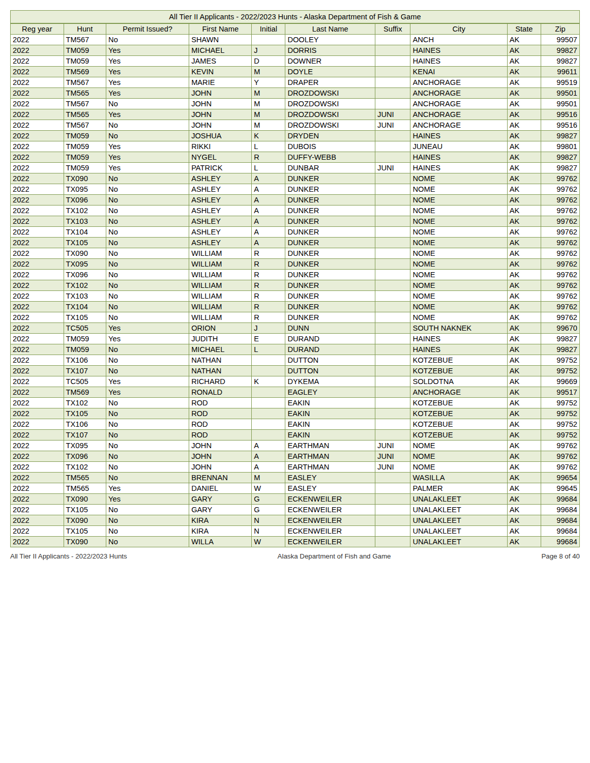All Tier II Applicants - 2022/2023 Hunts - Alaska Department of Fish & Game
| Reg year | Hunt | Permit Issued? | First Name | Initial | Last Name | Suffix | City | State | Zip |
| --- | --- | --- | --- | --- | --- | --- | --- | --- | --- |
| 2022 | TM567 | No | SHAWN | | DOOLEY | | ANCH | AK | 99507 |
| 2022 | TM059 | Yes | MICHAEL | J | DORRIS | | HAINES | AK | 99827 |
| 2022 | TM059 | Yes | JAMES | D | DOWNER | | HAINES | AK | 99827 |
| 2022 | TM569 | Yes | KEVIN | M | DOYLE | | KENAI | AK | 99611 |
| 2022 | TM567 | Yes | MARIE | Y | DRAPER | | ANCHORAGE | AK | 99519 |
| 2022 | TM565 | Yes | JOHN | M | DROZDOWSKI | | ANCHORAGE | AK | 99501 |
| 2022 | TM567 | No | JOHN | M | DROZDOWSKI | | ANCHORAGE | AK | 99501 |
| 2022 | TM565 | Yes | JOHN | M | DROZDOWSKI | JUNI | ANCHORAGE | AK | 99516 |
| 2022 | TM567 | No | JOHN | M | DROZDOWSKI | JUNI | ANCHORAGE | AK | 99516 |
| 2022 | TM059 | No | JOSHUA | K | DRYDEN | | HAINES | AK | 99827 |
| 2022 | TM059 | Yes | RIKKI | L | DUBOIS | | JUNEAU | AK | 99801 |
| 2022 | TM059 | Yes | NYGEL | R | DUFFY-WEBB | | HAINES | AK | 99827 |
| 2022 | TM059 | Yes | PATRICK | L | DUNBAR | JUNI | HAINES | AK | 99827 |
| 2022 | TX090 | No | ASHLEY | A | DUNKER | | NOME | AK | 99762 |
| 2022 | TX095 | No | ASHLEY | A | DUNKER | | NOME | AK | 99762 |
| 2022 | TX096 | No | ASHLEY | A | DUNKER | | NOME | AK | 99762 |
| 2022 | TX102 | No | ASHLEY | A | DUNKER | | NOME | AK | 99762 |
| 2022 | TX103 | No | ASHLEY | A | DUNKER | | NOME | AK | 99762 |
| 2022 | TX104 | No | ASHLEY | A | DUNKER | | NOME | AK | 99762 |
| 2022 | TX105 | No | ASHLEY | A | DUNKER | | NOME | AK | 99762 |
| 2022 | TX090 | No | WILLIAM | R | DUNKER | | NOME | AK | 99762 |
| 2022 | TX095 | No | WILLIAM | R | DUNKER | | NOME | AK | 99762 |
| 2022 | TX096 | No | WILLIAM | R | DUNKER | | NOME | AK | 99762 |
| 2022 | TX102 | No | WILLIAM | R | DUNKER | | NOME | AK | 99762 |
| 2022 | TX103 | No | WILLIAM | R | DUNKER | | NOME | AK | 99762 |
| 2022 | TX104 | No | WILLIAM | R | DUNKER | | NOME | AK | 99762 |
| 2022 | TX105 | No | WILLIAM | R | DUNKER | | NOME | AK | 99762 |
| 2022 | TC505 | Yes | ORION | J | DUNN | | SOUTH NAKNEK | AK | 99670 |
| 2022 | TM059 | Yes | JUDITH | E | DURAND | | HAINES | AK | 99827 |
| 2022 | TM059 | No | MICHAEL | L | DURAND | | HAINES | AK | 99827 |
| 2022 | TX106 | No | NATHAN | | DUTTON | | KOTZEBUE | AK | 99752 |
| 2022 | TX107 | No | NATHAN | | DUTTON | | KOTZEBUE | AK | 99752 |
| 2022 | TC505 | Yes | RICHARD | K | DYKEMA | | SOLDOTNA | AK | 99669 |
| 2022 | TM569 | Yes | RONALD | | EAGLEY | | ANCHORAGE | AK | 99517 |
| 2022 | TX102 | No | ROD | | EAKIN | | KOTZEBUE | AK | 99752 |
| 2022 | TX105 | No | ROD | | EAKIN | | KOTZEBUE | AK | 99752 |
| 2022 | TX106 | No | ROD | | EAKIN | | KOTZEBUE | AK | 99752 |
| 2022 | TX107 | No | ROD | | EAKIN | | KOTZEBUE | AK | 99752 |
| 2022 | TX095 | No | JOHN | A | EARTHMAN | JUNI | NOME | AK | 99762 |
| 2022 | TX096 | No | JOHN | A | EARTHMAN | JUNI | NOME | AK | 99762 |
| 2022 | TX102 | No | JOHN | A | EARTHMAN | JUNI | NOME | AK | 99762 |
| 2022 | TM565 | No | BRENNAN | M | EASLEY | | WASILLA | AK | 99654 |
| 2022 | TM565 | Yes | DANIEL | W | EASLEY | | PALMER | AK | 99645 |
| 2022 | TX090 | Yes | GARY | G | ECKENWEILER | | UNALAKLEET | AK | 99684 |
| 2022 | TX105 | No | GARY | G | ECKENWEILER | | UNALAKLEET | AK | 99684 |
| 2022 | TX090 | No | KIRA | N | ECKENWEILER | | UNALAKLEET | AK | 99684 |
| 2022 | TX105 | No | KIRA | N | ECKENWEILER | | UNALAKLEET | AK | 99684 |
| 2022 | TX090 | No | WILLA | W | ECKENWEILER | | UNALAKLEET | AK | 99684 |
All Tier II Applicants - 2022/2023 Hunts Alaska Department of Fish and Game Page 8 of 40